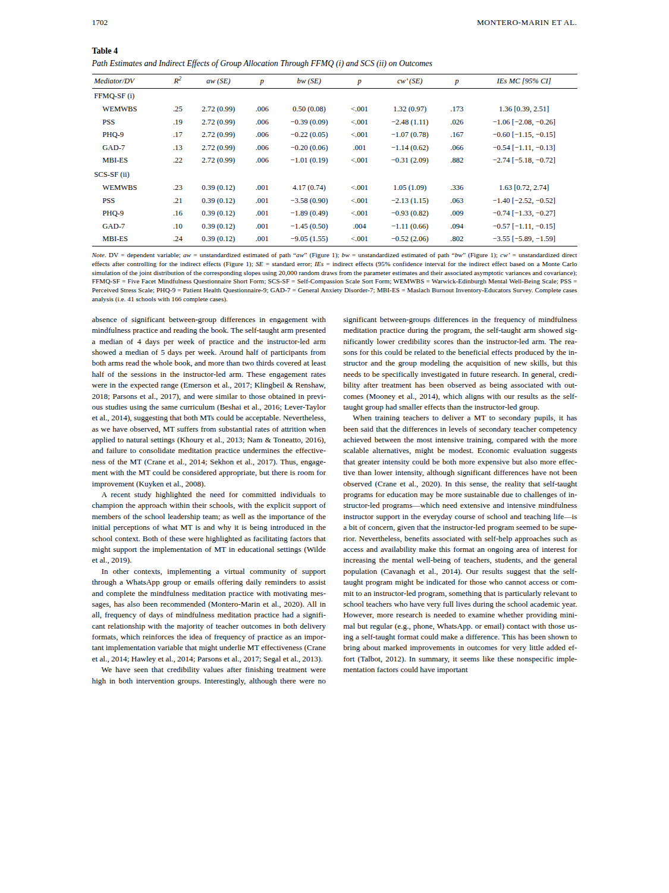1702 MONTERO-MARIN ET AL.
Table 4
Path Estimates and Indirect Effects of Group Allocation Through FFMQ (i) and SCS (ii) on Outcomes
| Mediator/DV | R 2 | aw (SE) | p | bw (SE) | p | cw’ (SE) | p | IEs MC [95% CI] |
| --- | --- | --- | --- | --- | --- | --- | --- | --- |
| FFMQ-SF (i) | | | | | | | | |
| WEMWBS | .25 | 2.72 (0.99) | .006 | 0.50 (0.08) | <.001 | 1.32 (0.97) | .173 | 1.36 [0.39, 2.51] |
| PSS | .19 | 2.72 (0.99) | .006 | −0.39 (0.09) | <.001 | −2.48 (1.11) | .026 | −1.06 [−2.08, −0.26] |
| PHQ-9 | .17 | 2.72 (0.99) | .006 | −0.22 (0.05) | <.001 | −1.07 (0.78) | .167 | −0.60 [−1.15, −0.15] |
| GAD-7 | .13 | 2.72 (0.99) | .006 | −0.20 (0.06) | .001 | −1.14 (0.62) | .066 | −0.54 [−1.11, −0.13] |
| MBI-ES | .22 | 2.72 (0.99) | .006 | −1.01 (0.19) | <.001 | −0.31 (2.09) | .882 | −2.74 [−5.18, −0.72] |
| SCS-SF (ii) | | | | | | | | |
| WEMWBS | .23 | 0.39 (0.12) | .001 | 4.17 (0.74) | <.001 | 1.05 (1.09) | .336 | 1.63 [0.72, 2.74] |
| PSS | .21 | 0.39 (0.12) | .001 | −3.58 (0.90) | <.001 | −2.13 (1.15) | .063 | −1.40 [−2.52, −0.52] |
| PHQ-9 | .16 | 0.39 (0.12) | .001 | −1.89 (0.49) | <.001 | −0.93 (0.82) | .009 | −0.74 [−1.33, −0.27] |
| GAD-7 | .10 | 0.39 (0.12) | .001 | −1.45 (0.50) | .004 | −1.11 (0.66) | .094 | −0.57 [−1.11, −0.15] |
| MBI-ES | .24 | 0.39 (0.12) | .001 | −9.05 (1.55) | <.001 | −0.52 (2.06) | .802 | −3.55 [−5.89, −1.59] |
Note. DV = dependent variable; aw = unstandardized estimated of path “aw” (Figure 1); bw = unstandardized estimated of path “bw” (Figure 1); cw’ = unstandardized direct effects after controlling for the indirect effects (Figure 1); SE = standard error; IEs = indirect effects (95% confidence interval for the indirect effect based on a Monte Carlo simulation of the joint distribution of the corresponding slopes using 20,000 random draws from the parameter estimates and their associated asymptotic variances and covariance); FFMQ-SF = Five Facet Mindfulness Questionnaire Short Form; SCS-SF = Self-Compassion Scale Sort Form; WEMWBS = Warwick-Edinburgh Mental Well-Being Scale; PSS = Perceived Stress Scale; PHQ-9 = Patient Health Questionnaire-9; GAD-7 = General Anxiety Disorder-7; MBI-ES = Maslach Burnout Inventory-Educators Survey. Complete cases analysis (i.e. 41 schools with 166 complete cases).
absence of significant between-group differences in engagement with mindfulness practice and reading the book. The self-taught arm presented a median of 4 days per week of practice and the instructor-led arm showed a median of 5 days per week. Around half of participants from both arms read the whole book, and more than two thirds covered at least half of the sessions in the instructor-led arm. These engagement rates were in the expected range (Emerson et al., 2017; Klingbeil & Renshaw, 2018; Parsons et al., 2017), and were similar to those obtained in previous studies using the same curriculum (Beshai et al., 2016; Lever-Taylor et al., 2014), suggesting that both MTs could be acceptable. Nevertheless, as we have observed, MT suffers from substantial rates of attrition when applied to natural settings (Khoury et al., 2013; Nam & Toneatto, 2016), and failure to consolidate meditation practice undermines the effectiveness of the MT (Crane et al., 2014; Sekhon et al., 2017). Thus, engagement with the MT could be considered appropriate, but there is room for improvement (Kuyken et al., 2008).
A recent study highlighted the need for committed individuals to champion the approach within their schools, with the explicit support of members of the school leadership team; as well as the importance of the initial perceptions of what MT is and why it is being introduced in the school context. Both of these were highlighted as facilitating factors that might support the implementation of MT in educational settings (Wilde et al., 2019).
In other contexts, implementing a virtual community of support through a WhatsApp group or emails offering daily reminders to assist and complete the mindfulness meditation practice with motivating messages, has also been recommended (Montero-Marin et al., 2020). All in all, frequency of days of mindfulness meditation practice had a significant relationship with the majority of teacher outcomes in both delivery formats, which reinforces the idea of frequency of practice as an important implementation variable that might underlie MT effectiveness (Crane et al., 2014; Hawley et al., 2014; Parsons et al., 2017; Segal et al., 2013).
We have seen that credibility values after finishing treatment were high in both intervention groups. Interestingly, although there were no significant between-groups differences in the frequency of mindfulness meditation practice during the program, the self-taught arm showed significantly lower credibility scores than the instructor-led arm. The reasons for this could be related to the beneficial effects produced by the instructor and the group modeling the acquisition of new skills, but this needs to be specifically investigated in future research. In general, credibility after treatment has been observed as being associated with outcomes (Mooney et al., 2014), which aligns with our results as the self-taught group had smaller effects than the instructor-led group.
When training teachers to deliver a MT to secondary pupils, it has been said that the differences in levels of secondary teacher competency achieved between the most intensive training, compared with the more scalable alternatives, might be modest. Economic evaluation suggests that greater intensity could be both more expensive but also more effective than lower intensity, although significant differences have not been observed (Crane et al., 2020). In this sense, the reality that self-taught programs for education may be more sustainable due to challenges of instructor-led programs—which need extensive and intensive mindfulness instructor support in the everyday course of school and teaching life—is a bit of concern, given that the instructor-led program seemed to be superior. Nevertheless, benefits associated with self-help approaches such as access and availability make this format an ongoing area of interest for increasing the mental well-being of teachers, students, and the general population (Cavanagh et al., 2014). Our results suggest that the self-taught program might be indicated for those who cannot access or commit to an instructor-led program, something that is particularly relevant to school teachers who have very full lives during the school academic year. However, more research is needed to examine whether providing minimal but regular (e.g., phone, WhatsApp. or email) contact with those using a self-taught format could make a difference. This has been shown to bring about marked improvements in outcomes for very little added effort (Talbot, 2012). In summary, it seems like these nonspecific implementation factors could have important